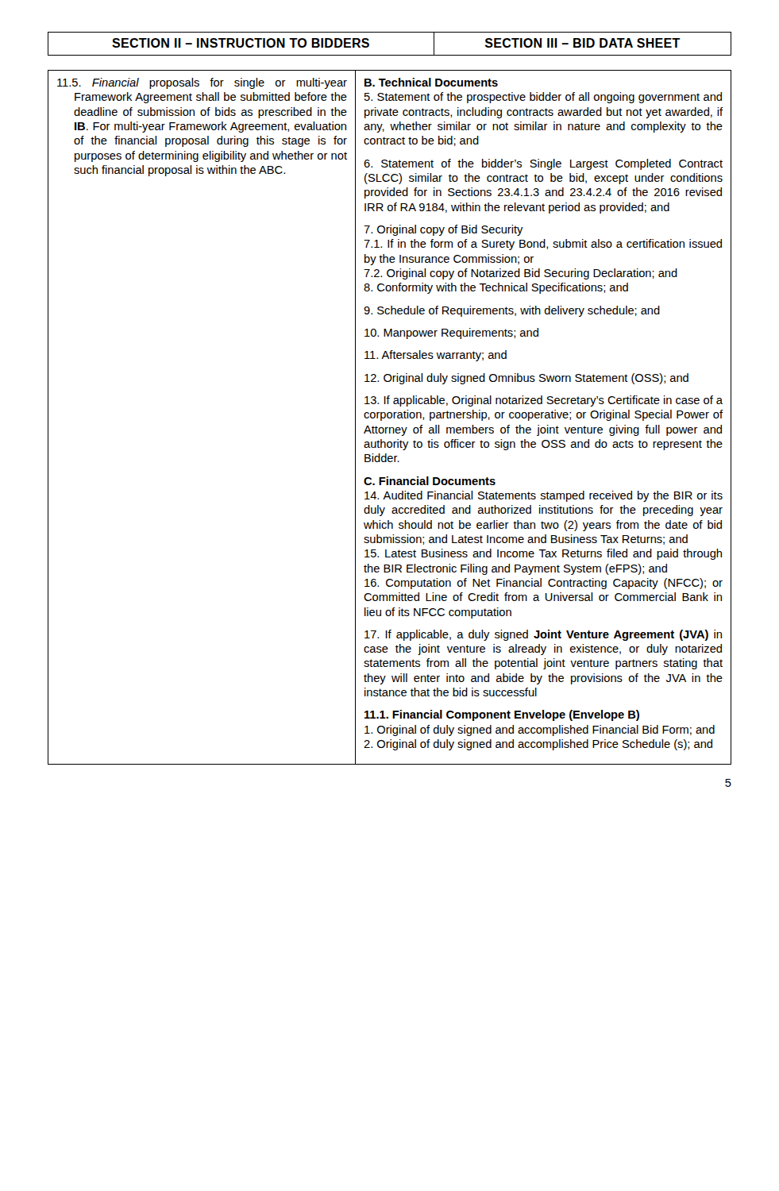| SECTION II – INSTRUCTION TO BIDDERS | SECTION III – BID DATA SHEET |
| 11.5. Financial proposals for single or multi-year Framework Agreement shall be submitted before the deadline of submission of bids as prescribed in the IB . For multi-year Framework Agreement, evaluation of the financial proposal during this stage is for purposes of determining eligibility and whether or not such financial proposal is within the ABC. | B. Technical Documents 5. Statement of the prospective bidder of all ongoing government and private contracts, including contracts awarded but not yet awarded, if any, whether similar or not similar in nature and complexity to the contract to be bid; and 6. Statement of the bidder’s Single Largest Completed Contract (SLCC) similar to the contract to be bid, except under conditions provided for in Sections 23.4.1.3 and 23.4.2.4 of the 2016 revised IRR of RA 9184, within the relevant period as provided; and 7. Original copy of Bid Security 7.1. If in the form of a Surety Bond, submit also a certification issued by the Insurance Commission; or 7.2. Original copy of Notarized Bid Securing Declaration; and 8. Conformity with the Technical Specifications; and 9. Schedule of Requirements, with delivery schedule; and 10. Manpower Requirements; and 11. Aftersales warranty; and 12. Original duly signed Omnibus Sworn Statement (OSS); and 13. If applicable, Original notarized Secretary’s Certificate in case of a corporation, partnership, or cooperative; or Original Special Power of Attorney of all members of the joint venture giving full power and authority to tis officer to sign the OSS and do acts to represent the Bidder. C. Financial Documents 14. Audited Financial Statements stamped received by the BIR or its duly accredited and authorized institutions for the preceding year which should not be earlier than two (2) years from the date of bid submission; and Latest Income and Business Tax Returns; and 15. Latest Business and Income Tax Returns filed and paid through the BIR Electronic Filing and Payment System (eFPS); and 16. Computation of Net Financial Contracting Capacity (NFCC); or Committed Line of Credit from a Universal or Commercial Bank in lieu of its NFCC computation 17. If applicable, a duly signed Joint Venture Agreement (JVA) in case the joint venture is already in existence, or duly notarized statements from all the potential joint venture partners stating that they will enter into and abide by the provisions of the JVA in the instance that the bid is successful 11.1. Financial Component Envelope (Envelope B) 1. Original of duly signed and accomplished Financial Bid Form; and 2. Original of duly signed and accomplished Price Schedule (s); and |
5